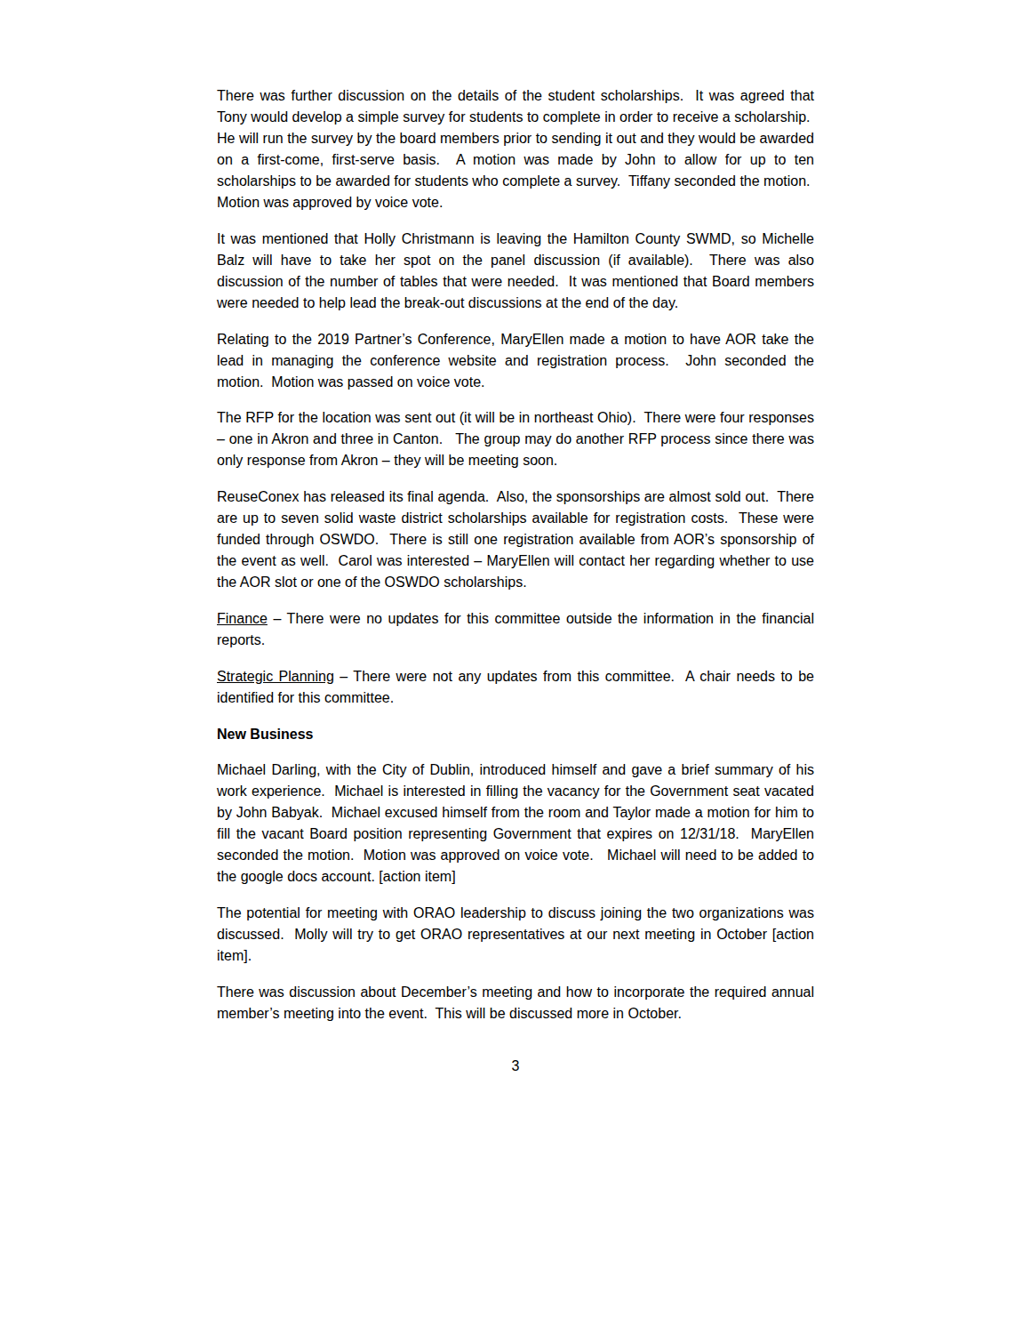There was further discussion on the details of the student scholarships. It was agreed that Tony would develop a simple survey for students to complete in order to receive a scholarship. He will run the survey by the board members prior to sending it out and they would be awarded on a first-come, first-serve basis. A motion was made by John to allow for up to ten scholarships to be awarded for students who complete a survey. Tiffany seconded the motion. Motion was approved by voice vote.
It was mentioned that Holly Christmann is leaving the Hamilton County SWMD, so Michelle Balz will have to take her spot on the panel discussion (if available). There was also discussion of the number of tables that were needed. It was mentioned that Board members were needed to help lead the break-out discussions at the end of the day.
Relating to the 2019 Partner’s Conference, MaryEllen made a motion to have AOR take the lead in managing the conference website and registration process. John seconded the motion. Motion was passed on voice vote.
The RFP for the location was sent out (it will be in northeast Ohio). There were four responses – one in Akron and three in Canton. The group may do another RFP process since there was only response from Akron – they will be meeting soon.
ReuseConex has released its final agenda. Also, the sponsorships are almost sold out. There are up to seven solid waste district scholarships available for registration costs. These were funded through OSWDO. There is still one registration available from AOR’s sponsorship of the event as well. Carol was interested – MaryEllen will contact her regarding whether to use the AOR slot or one of the OSWDO scholarships.
Finance – There were no updates for this committee outside the information in the financial reports.
Strategic Planning – There were not any updates from this committee. A chair needs to be identified for this committee.
New Business
Michael Darling, with the City of Dublin, introduced himself and gave a brief summary of his work experience. Michael is interested in filling the vacancy for the Government seat vacated by John Babyak. Michael excused himself from the room and Taylor made a motion for him to fill the vacant Board position representing Government that expires on 12/31/18. MaryEllen seconded the motion. Motion was approved on voice vote. Michael will need to be added to the google docs account. [action item]
The potential for meeting with ORAO leadership to discuss joining the two organizations was discussed. Molly will try to get ORAO representatives at our next meeting in October [action item].
There was discussion about December’s meeting and how to incorporate the required annual member’s meeting into the event. This will be discussed more in October.
3